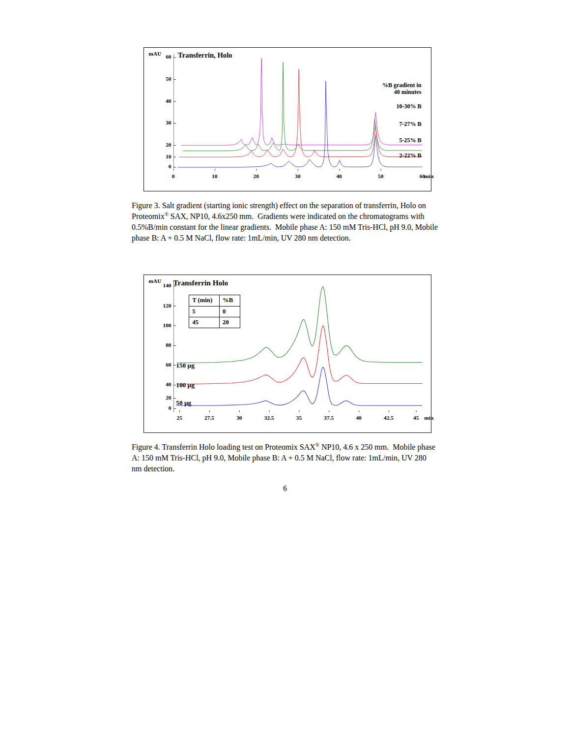mAU
Transferrin, Holo
60
50
40
30
20
10
0
0
10
20
30
40
50
60
min
%B gradient in
40 minutes
10-30% B
7-27% B
5-25% B
2-22% B
Figure 3. Salt gradient (starting ionic strength) effect on the separation of transferrin, Holo on Proteomix® SAX, NP10, 4.6x250 mm. Gradients were indicated on the chromatograms with 0.5%B/min constant for the linear gradients. Mobile phase A: 150 mM Tris-HCl, pH 9.0, Mobile phase B: A + 0.5 M NaCl, flow rate: 1mL/min, UV 280 nm detection.
mAU
Transferrin Holo
| T (min) | %B |
| 5 | 0 |
| 45 | 20 |
140
120
100
80
60
40
20
0
25
27.5
30
32.5
35
37.5
40
42.5
45
min
150 µg
100 µg
50 µg
Figure 4. Transferrin Holo loading test on Proteomix SAX® NP10, 4.6 x 250 mm. Mobile phase A: 150 mM Tris-HCl, pH 9.0, Mobile phase B: A + 0.5 M NaCl, flow rate: 1mL/min, UV 280 nm detection.
6